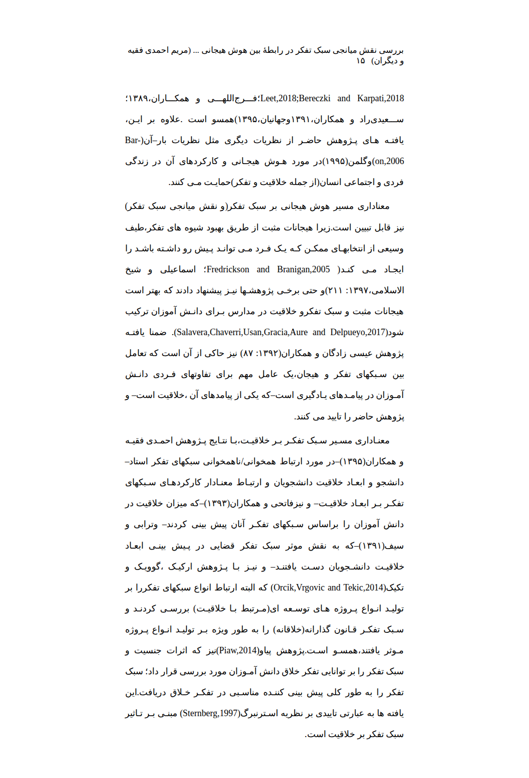بررسی نقش میانجی سبک تفکر در رابطهٔ بین هوش هیجانی ... (مریم احمدی فقیه و دیگران) ۱۵
Leet,2018;Bereczki and Karpati,2018؛فـــرج‌اللهـــی و همکـــاران،۱۳۸۹؛ ســـعیدی‌راد و همکاران،۱۳۹۱وجهانیان،۱۳۹۵)همسو است .علاوه بر ایـن، یافتـه هـای پـژوهش حاضـر از نظریات دیگری مثل نظریات بار–آن(Bar-on,2006)وگلمن(۱۹۹۵)در مورد هـوش هیجـانی و کارکردهای آن در زندگی فردی و اجتماعی انسان(از جمله خلاقیت و تفکر)حمایـت مـی کنند.
معناداری مسیر هوش هیجانی بر سبک تفکر(و نقش میانجی سبک تفکر) نیز قابل تبیین است.زیرا هیجانات مثبت از طریق بهبود شیوه های تفکر،طیف وسیعی از انتخابهـای ممکـن کـه یـک فـرد مـی توانـد پـیش رو داشـته باشـد را ایجـاد مـی کنـد( Fredrickson and Branigan,2005؛ اسماعیلی و شیخ الاسلامی،۱۳۹۷: ۲۱۱)و حتی برخـی پژوهشـها نیـز پیشنهاد دادند که بهتر است هیجانات مثبت و سبک تفکرو خلاقیت در مدارس بـرای دانـش آموزان ترکیب شود(Salavera,Chaverri,Usan,Gracia,Aure and Delpueyo,2017). ضمنا یافتـه پژوهش عیسی زادگان و همکاران(۱۳۹۲: ۸۷) نیز حاکی از آن است که تعامل بین سـبکهای تفکر و هیجان،یک عامل مهم برای تفاوتهای فـردی دانـش آمـوزان در پیامـدهای یـادگیری است–که یکی از پیامدهای آن ،خلاقیت است– و پژوهش حاضر را تایید می کنند.
معنـاداری مسـیر سـبک تفکـر بـر خلاقیـت،بـا نتـایج پـژوهش احمـدی فقیـه و همکاران(۱۳۹۵)–در مورد ارتباط همخوانی/ناهمخوانی سبکهای تفکر استاد–دانشجو و ابعـاد خلاقیت دانشجویان و ارتبـاط معنـادار کارکردهـای سـبکهای تفکـر بـر ابعـاد خلاقیـت– و نیزفاتحی و همکاران(۱۳۹۳)–که میزان خلاقیت در دانش آموزان را براساس سـبکهای تفکـر آنان پیش بینی کردند– وترابی و سیف(۱۳۹۱)–که به نقش موثر سبک تفکر قضایی در پـیش بینـی ابعـاد خلاقیـت دانشـجویان دسـت یافتنـد– و نیـز بـا پـژوهش ارکیـک ،گوویـک و تکیک(Orcik,Vrgovic and Tekic,2014) که البته ارتباط انواع سبکهای تفکررا بر تولیـد انـواع پـروژه هـای توسـعه ای(مـرتبط بـا خلاقیـت) بررسـی کردنـد و سـبک تفکـر قـانون گذارانه(خلاقانه) را به طور ویژه بـر تولیـد انـواع پـروژه مـوثر یافتند،همسـو اسـت.پژوهش پیاو(Piaw,2014)نیز که اثرات جنسیت و سبک تفکر را بر توانایی تفکر خلاق دانش آمـوزان مورد بررسی قرار داد؛ سبک تفکر را به طور کلی پیش بینی کننـده مناسـبی در تفکـر خـلاق دریافت.این یافته ها به عبارتی تاییدی بر نظریه اسـترنبرگ(Sternberg,1997) مبنـی بـر تـاثیر سبک تفکر بر خلاقیت است.